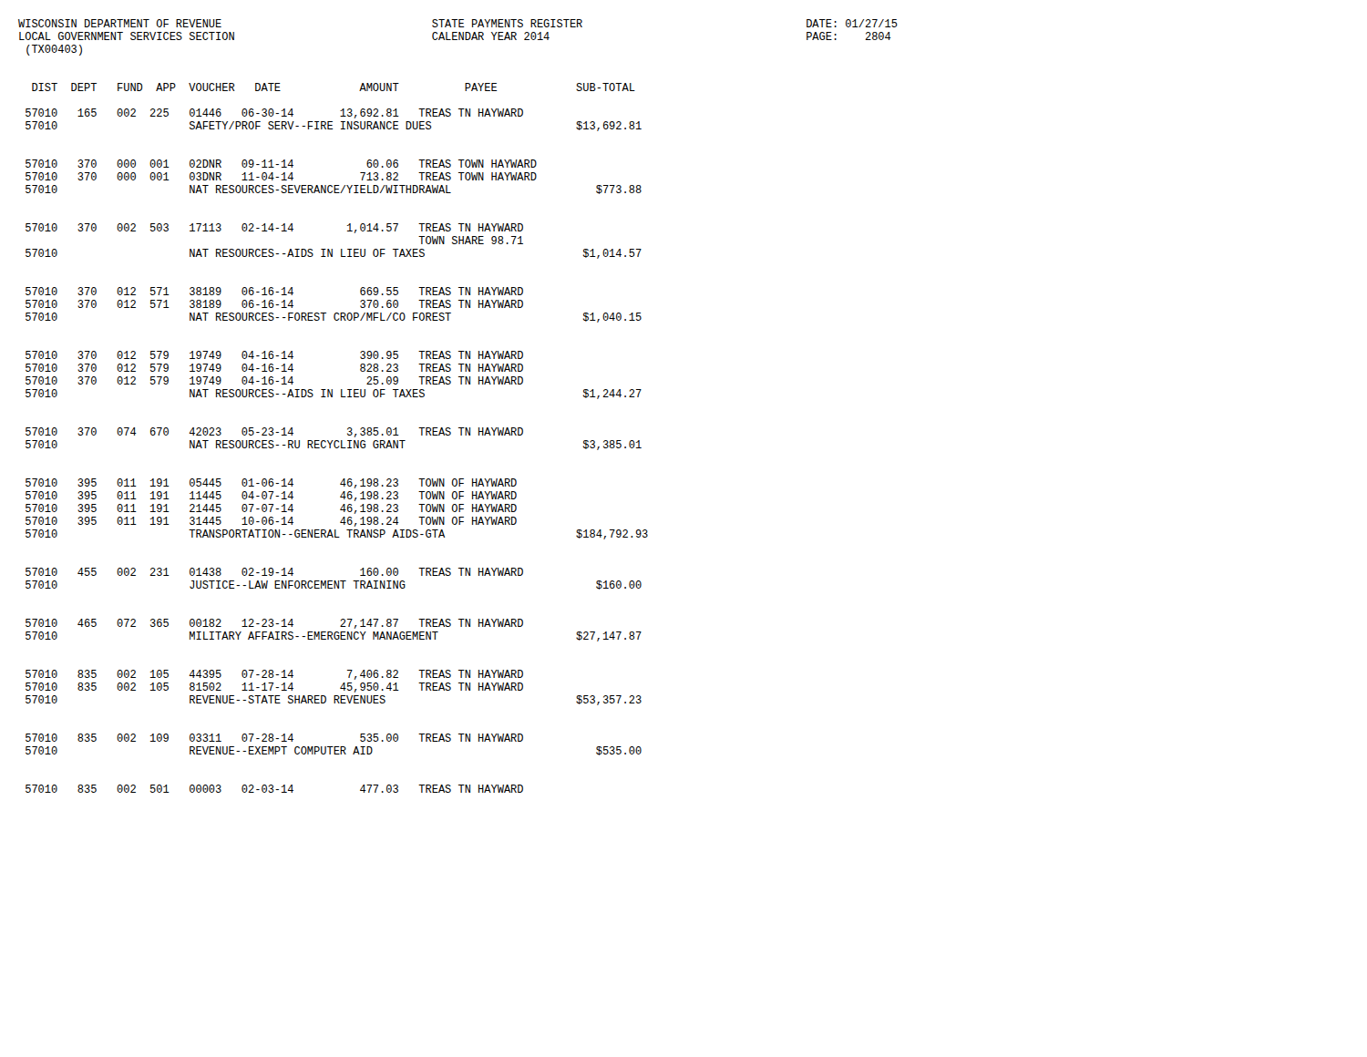WISCONSIN DEPARTMENT OF REVENUE STATE PAYMENTS REGISTER DATE: 01/27/15 LOCAL GOVERNMENT SERVICES SECTION CALENDAR YEAR 2014 PAGE: 2804 (TX00403) DIST DEPT FUND APP VOUCHER DATE AMOUNT PAYEE SUB-TOTAL 57010 165 002 225 01446 06-30-14 13,692.81 TREAS TN HAYWARD 57010 SAFETY/PROF SERV--FIRE INSURANCE DUES $13,692.81 57010 370 000 001 02DNR 09-11-14 60.06 TREAS TOWN HAYWARD 57010 370 000 001 03DNR 11-04-14 713.82 TREAS TOWN HAYWARD 57010 NAT RESOURCES-SEVERANCE/YIELD/WITHDRAWAL $773.88 57010 370 002 503 17113 02-14-14 1,014.57 TREAS TN HAYWARD TOWN SHARE 98.71 57010 NAT RESOURCES--AIDS IN LIEU OF TAXES $1,014.57 57010 370 012 571 38189 06-16-14 669.55 TREAS TN HAYWARD 57010 370 012 571 38189 06-16-14 370.60 TREAS TN HAYWARD 57010 NAT RESOURCES--FOREST CROP/MFL/CO FOREST $1,040.15 57010 370 012 579 19749 04-16-14 390.95 TREAS TN HAYWARD 57010 370 012 579 19749 04-16-14 828.23 TREAS TN HAYWARD 57010 370 012 579 19749 04-16-14 25.09 TREAS TN HAYWARD 57010 NAT RESOURCES--AIDS IN LIEU OF TAXES $1,244.27 57010 370 074 670 42023 05-23-14 3,385.01 TREAS TN HAYWARD 57010 NAT RESOURCES--RU RECYCLING GRANT $3,385.01 57010 395 011 191 05445 01-06-14 46,198.23 TOWN OF HAYWARD 57010 395 011 191 11445 04-07-14 46,198.23 TOWN OF HAYWARD 57010 395 011 191 21445 07-07-14 46,198.23 TOWN OF HAYWARD 57010 395 011 191 31445 10-06-14 46,198.24 TOWN OF HAYWARD 57010 TRANSPORTATION--GENERAL TRANSP AIDS-GTA $184,792.93 57010 455 002 231 01438 02-19-14 160.00 TREAS TN HAYWARD 57010 JUSTICE--LAW ENFORCEMENT TRAINING $160.00 57010 465 072 365 00182 12-23-14 27,147.87 TREAS TN HAYWARD 57010 MILITARY AFFAIRS--EMERGENCY MANAGEMENT $27,147.87 57010 835 002 105 44395 07-28-14 7,406.82 TREAS TN HAYWARD 57010 835 002 105 81502 11-17-14 45,950.41 TREAS TN HAYWARD 57010 REVENUE--STATE SHARED REVENUES $53,357.23 57010 835 002 109 03311 07-28-14 535.00 TREAS TN HAYWARD 57010 REVENUE--EXEMPT COMPUTER AID $535.00 57010 835 002 501 00003 02-03-14 477.03 TREAS TN HAYWARD